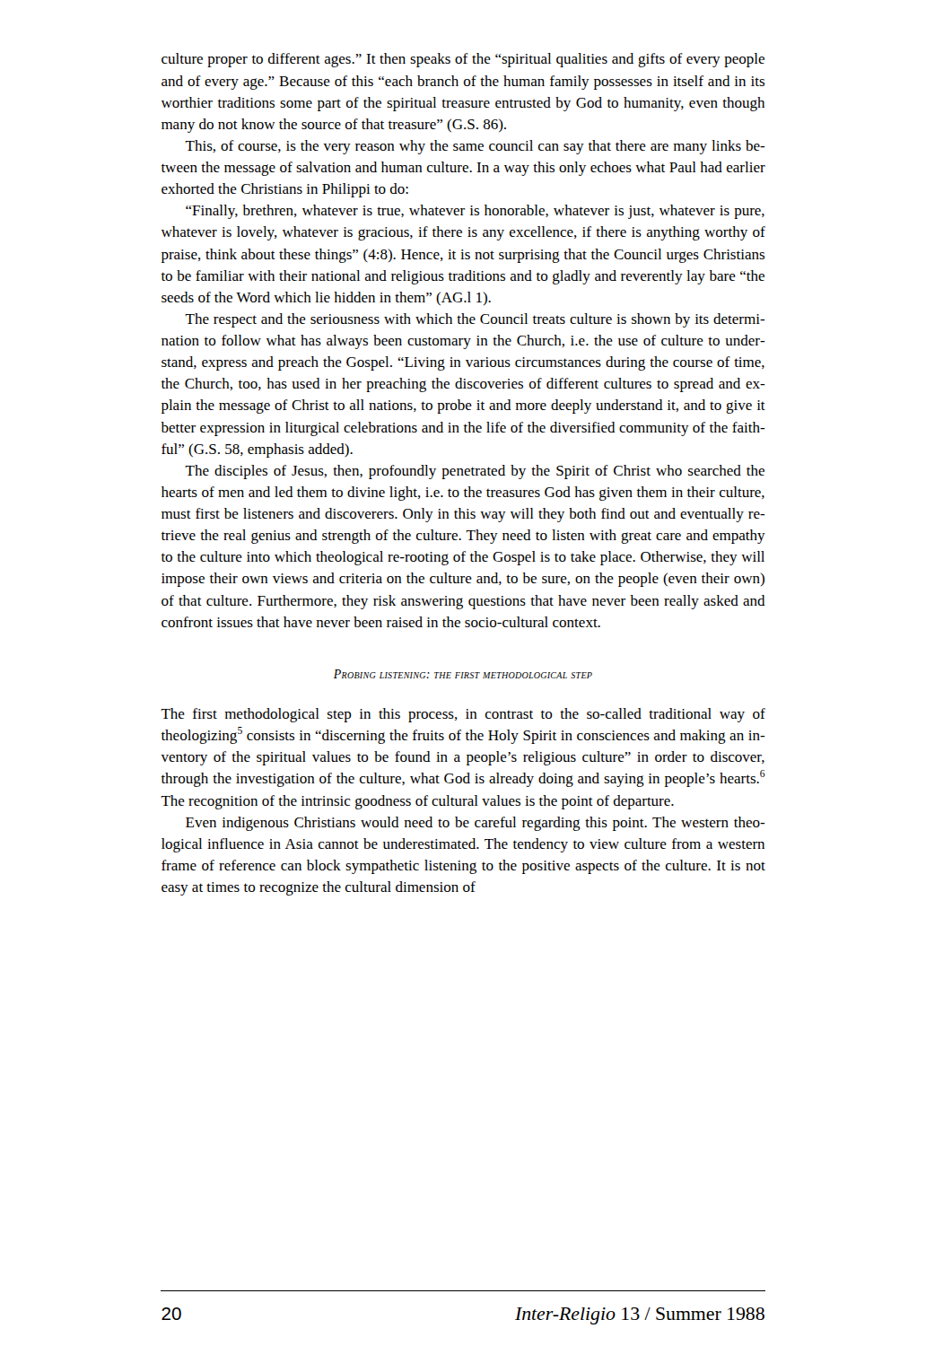culture proper to different ages.” It then speaks of the “spiritual qualities and gifts of every people and of every age.” Because of this “each branch of the human family possesses in itself and in its worthier traditions some part of the spiritual treasure entrusted by God to humanity, even though many do not know the source of that treasure” (G.S. 86).
This, of course, is the very reason why the same council can say that there are many links between the message of salvation and human culture. In a way this only echoes what Paul had earlier exhorted the Christians in Philippi to do:
“Finally, brethren, whatever is true, whatever is honorable, whatever is just, whatever is pure, whatever is lovely, whatever is gracious, if there is any excellence, if there is anything worthy of praise, think about these things” (4:8). Hence, it is not surprising that the Council urges Christians to be familiar with their national and religious traditions and to gladly and reverently lay bare “the seeds of the Word which lie hidden in them” (AG.l 1).
The respect and the seriousness with which the Council treats culture is shown by its determination to follow what has always been customary in the Church, i.e. the use of culture to understand, express and preach the Gospel. “Living in various circumstances during the course of time, the Church, too, has used in her preaching the discoveries of different cultures to spread and explain the message of Christ to all nations, to probe it and more deeply understand it, and to give it better expression in liturgical celebrations and in the life of the diversified community of the faithful” (G.S. 58, emphasis added).
The disciples of Jesus, then, profoundly penetrated by the Spirit of Christ who searched the hearts of men and led them to divine light, i.e. to the treasures God has given them in their culture, must first be listeners and discoverers. Only in this way will they both find out and eventually retrieve the real genius and strength of the culture. They need to listen with great care and empathy to the culture into which theological re-rooting of the Gospel is to take place. Otherwise, they will impose their own views and criteria on the culture and, to be sure, on the people (even their own) of that culture. Furthermore, they risk answering questions that have never been really asked and confront issues that have never been raised in the socio-cultural context.
Probing listening: the first methodological step
The first methodological step in this process, in contrast to the so-called traditional way of theologizing5 consists in “discerning the fruits of the Holy Spirit in consciences and making an inventory of the spiritual values to be found in a people’s religious culture” in order to discover, through the investigation of the culture, what God is already doing and saying in people’s hearts.6 The recognition of the intrinsic goodness of cultural values is the point of departure.
Even indigenous Christians would need to be careful regarding this point. The western theological influence in Asia cannot be underestimated. The tendency to view culture from a western frame of reference can block sympathetic listening to the positive aspects of the culture. It is not easy at times to recognize the cultural dimension of
20 Inter-Religio 13 / Summer 1988